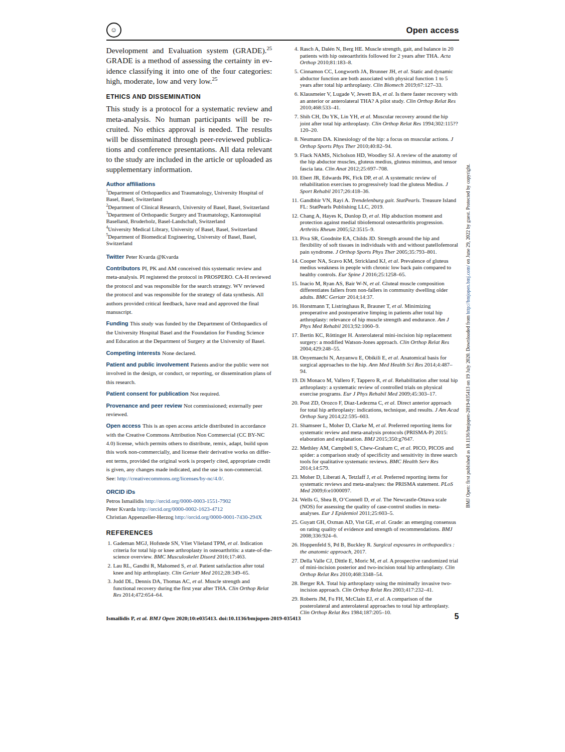BMJ Open: first published as 10.1136/bmjopen-2019-035413 on 19 July 2020. Downloaded from http://bmjopen.bmj.com/ on June 29, 2022 by guest. Protected by copyright.
☺
Open access
Development and Evaluation system (GRADE).25 GRADE is a method of assessing the certainty in evidence classifying it into one of the four categories: high, moderate, low and very low.25
Ethics and dissemination
This study is a protocol for a systematic review and meta-analysis. No human participants will be recruited. No ethics approval is needed. The results will be disseminated through peer-reviewed publications and conference presentations. All data relevant to the study are included in the article or uploaded as supplementary information.
Author affiliations
1Department of Orthopaedics and Traumatology, University Hospital of Basel, Basel, Switzerland
2Department of Clinical Research, University of Basel, Basel, Switzerland
3Department of Orthopaedic Surgery and Traumatology, Kantonsspital Baselland, Bruderholz, Basel-Landschaft, Switzerland
4University Medical Library, University of Basel, Basel, Switzerland
5Department of Biomedical Engineering, University of Basel, Basel, Switzerland
Twitter Peter Kvarda @Kvarda
Contributors PI, PK and AM conceived this systematic review and meta-analysis. PI registered the protocol in PROSPERO. CA-H reviewed the protocol and was responsible for the search strategy. WV reviewed the protocol and was responsible for the strategy of data synthesis. All authors provided critical feedback, have read and approved the final manuscript.
Funding This study was funded by the Department of Orthopaedics of the University Hospital Basel and the Foundation for Funding Science and Education at the Department of Surgery at the University of Basel.
Competing interests None declared.
Patient and public involvement Patients and/or the public were not involved in the design, or conduct, or reporting, or dissemination plans of this research.
Patient consent for publication Not required.
Provenance and peer review Not commissioned; externally peer reviewed.
Open access This is an open access article distributed in accordance with the Creative Commons Attribution Non Commercial (CC BY-NC 4.0) license, which permits others to distribute, remix, adapt, build upon this work non-commercially, and license their derivative works on different terms, provided the original work is properly cited, appropriate credit is given, any changes made indicated, and the use is non-commercial. See: http://creativecommons.org/licenses/by-nc/4.0/.
ORCID iDs
Petros Ismailidis http://orcid.org/0000-0003-1551-7902
Peter Kvarda http://orcid.org/0000-0002-1623-4712
Christian Appenzeller-Herzog http://orcid.org/0000-0001-7430-294X
References
Gademan MGJ, Hofstede SN, Vliet Vlieland TPM, et al. Indication criteria for total hip or knee arthroplasty in osteoarthritis: a state-of-the-science overview. BMC Musculoskelet Disord 2016;17:463.
Lau RL, Gandhi R, Mahomed S, et al. Patient satisfaction after total knee and hip arthroplasty. Clin Geriatr Med 2012;28:349–65.
Judd DL, Dennis DA, Thomas AC, et al. Muscle strength and functional recovery during the first year after THA. Clin Orthop Relat Res 2014;472:654–64.
Rasch A, Dalén N, Berg HE. Muscle strength, gait, and balance in 20 patients with hip osteoarthritis followed for 2 years after THA. Acta Orthop 2010;81:183–8.
Cinnamon CC, Longworth JA, Brunner JH, et al. Static and dynamic abductor function are both associated with physical function 1 to 5 years after total hip arthroplasty. Clin Biomech 2019;67:127–33.
Klausmeier V, Lugade V, Jewett BA, et al. Is there faster recovery with an anterior or anterolateral THA? A pilot study. Clin Orthop Relat Res 2010;468:533–41.
Shih CH, Du YK, Lin YH, et al. Muscular recovery around the hip joint after total hip arthroplasty. Clin Orthop Relat Res 1994;302:115??120–20.
Neumann DA. Kinesiology of the hip: a focus on muscular actions. J Orthop Sports Phys Ther 2010;40:82–94.
Flack NAMS, Nicholson HD, Woodley SJ. A review of the anatomy of the hip abductor muscles, gluteus medius, gluteus minimus, and tensor fascia lata. Clin Anat 2012;25:697–708.
Ebert JR, Edwards PK, Fick DP, et al. A systematic review of rehabilitation exercises to progressively load the gluteus Medius. J Sport Rehabil 2017;26:418–36.
Gandbhir VN, Rayi A. Trendelenburg gait. StatPearls. Treasure Island FL: StatPearls Publishing LLC, 2019.
Chang A, Hayes K, Dunlop D, et al. Hip abduction moment and protection against medial tibiofemoral osteoarthritis progression. Arthritis Rheum 2005;52:3515–9.
Piva SR, Goodnite EA, Childs JD. Strength around the hip and flexibility of soft tissues in individuals with and without patellofemoral pain syndrome. J Orthop Sports Phys Ther 2005;35:793–801.
Cooper NA, Scavo KM, Strickland KJ, et al. Prevalence of gluteus medius weakness in people with chronic low back pain compared to healthy controls. Eur Spine J 2016;25:1258–65.
Inacio M, Ryan AS, Bair W-N, et al. Gluteal muscle composition differentiates fallers from non-fallers in community dwelling older adults. BMC Geriatr 2014;14:37.
Horstmann T, Listringhaus R, Brauner T, et al. Minimizing preoperative and postoperative limping in patients after total hip arthroplasty: relevance of hip muscle strength and endurance. Am J Phys Med Rehabil 2013;92:1060–9.
Bertin KC, Röttinger H. Anterolateral mini-incision hip replacement surgery: a modified Watson-Jones approach. Clin Orthop Relat Res 2004;429:248–55.
Onyemaechi N, Anyanwu E, Obikili E, et al. Anatomical basis for surgical approaches to the hip. Ann Med Health Sci Res 2014;4:487–94.
Di Monaco M, Vallero F, Tappero R, et al. Rehabilitation after total hip arthroplasty: a systematic review of controlled trials on physical exercise programs. Eur J Phys Rehabil Med 2009;45:303–17.
Post ZD, Orozco F, Diaz-Ledezma C, et al. Direct anterior approach for total hip arthroplasty: indications, technique, and results. J Am Acad Orthop Surg 2014;22:595–603.
Shamseer L, Moher D, Clarke M, et al. Preferred reporting items for systematic review and meta-analysis protocols (PRISMA-P) 2015: elaboration and explanation. BMJ 2015;350:g7647.
Methley AM, Campbell S, Chew-Graham C, et al. PICO, PICOS and spider: a comparison study of specificity and sensitivity in three search tools for qualitative systematic reviews. BMC Health Serv Res 2014;14:579.
Moher D, Liberati A, Tetzlaff J, et al. Preferred reporting items for systematic reviews and meta-analyses: the PRISMA statement. PLoS Med 2009;6:e1000097.
Wells G, Shea B, O’Connell D, et al. The Newcastle-Ottawa scale (NOS) for assessing the quality of case-control studies in meta-analyses. Eur J Epidemiol 2011;25:603–5.
Guyatt GH, Oxman AD, Vist GE, et al. Grade: an emerging consensus on rating quality of evidence and strength of recommendations. BMJ 2008;336:924–6.
Hoppenfeld S, Pd B, Buckley R. Surgical exposures in orthopaedics : the anatomic approach, 2017.
Della Valle CJ, Dittle E, Moric M, et al. A prospective randomized trial of mini-incision posterior and two-incision total hip arthroplasty. Clin Orthop Relat Res 2010;468:3348–54.
Berger RA. Total hip arthroplasty using the minimally invasive two-incision approach. Clin Orthop Relat Res 2003;417:232–41.
Roberts JM, Fu FH, McClain EJ, et al. A comparison of the posterolateral and anterolateral approaches to total hip arthroplasty. Clin Orthop Relat Res 1984;187:205–10.
Ismailidis P, et al. BMJ Open 2020;10:e035413. doi:10.1136/bmjopen-2019-035413
5